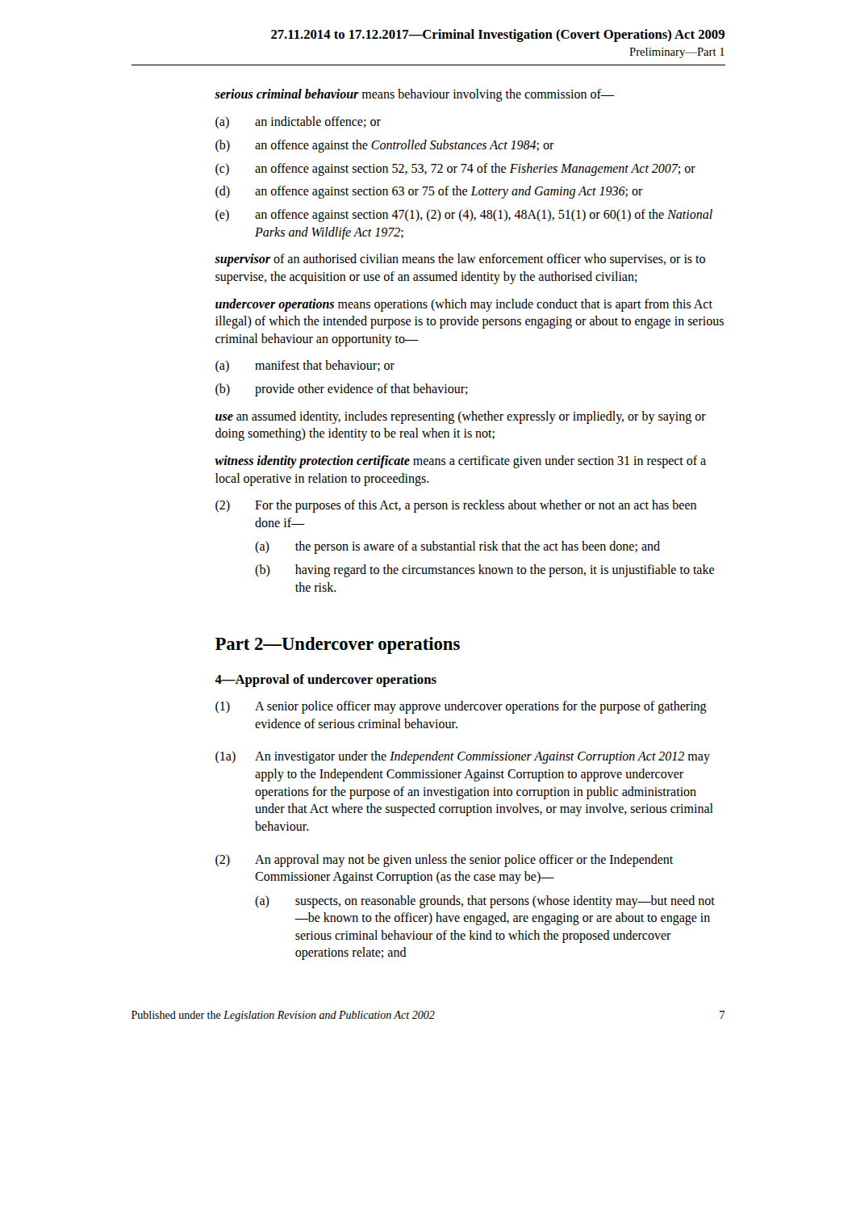27.11.2014 to 17.12.2017—Criminal Investigation (Covert Operations) Act 2009
Preliminary—Part 1
serious criminal behaviour means behaviour involving the commission of—
(a) an indictable offence; or
(b) an offence against the Controlled Substances Act 1984; or
(c) an offence against section 52, 53, 72 or 74 of the Fisheries Management Act 2007; or
(d) an offence against section 63 or 75 of the Lottery and Gaming Act 1936; or
(e) an offence against section 47(1), (2) or (4), 48(1), 48A(1), 51(1) or 60(1) of the National Parks and Wildlife Act 1972;
supervisor of an authorised civilian means the law enforcement officer who supervises, or is to supervise, the acquisition or use of an assumed identity by the authorised civilian;
undercover operations means operations (which may include conduct that is apart from this Act illegal) of which the intended purpose is to provide persons engaging or about to engage in serious criminal behaviour an opportunity to—
(a) manifest that behaviour; or
(b) provide other evidence of that behaviour;
use an assumed identity, includes representing (whether expressly or impliedly, or by saying or doing something) the identity to be real when it is not;
witness identity protection certificate means a certificate given under section 31 in respect of a local operative in relation to proceedings.
(2)
For the purposes of this Act, a person is reckless about whether or not an act has been done if—
(a) the person is aware of a substantial risk that the act has been done; and
(b) having regard to the circumstances known to the person, it is unjustifiable to take the risk.
Part 2—Undercover operations
4—Approval of undercover operations
(1)
A senior police officer may approve undercover operations for the purpose of gathering evidence of serious criminal behaviour.
(1a)
An investigator under the Independent Commissioner Against Corruption Act 2012 may apply to the Independent Commissioner Against Corruption to approve undercover operations for the purpose of an investigation into corruption in public administration under that Act where the suspected corruption involves, or may involve, serious criminal behaviour.
(2)
An approval may not be given unless the senior police officer or the Independent Commissioner Against Corruption (as the case may be)—
(a) suspects, on reasonable grounds, that persons (whose identity may—but need not—be known to the officer) have engaged, are engaging or are about to engage in serious criminal behaviour of the kind to which the proposed undercover operations relate; and
Published under the Legislation Revision and Publication Act 2002
7